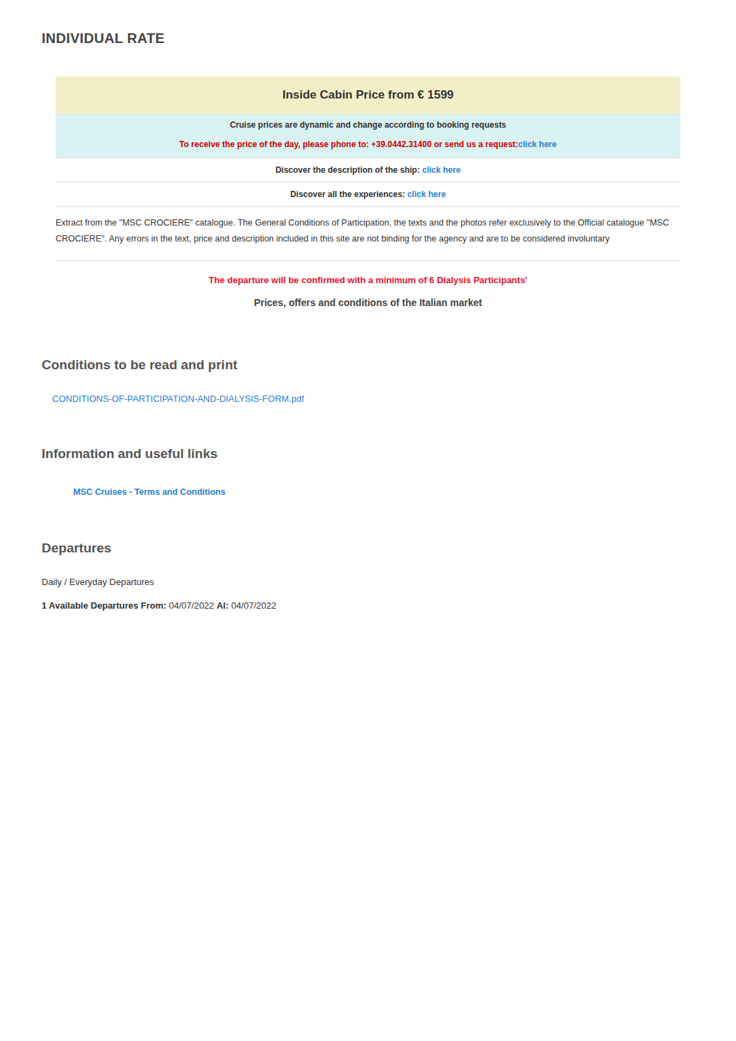INDIVIDUAL RATE
| Inside Cabin Price from € 1599 |
| Cruise prices are dynamic and change according to booking requests |
| To receive the price of the day, please phone to: +39.0442.31400 or send us a request: click here |
| Discover the description of the ship: click here |
| Discover all the experiences: click here |
Extract from the "MSC CROCIERE" catalogue. The General Conditions of Participation, the texts and the photos refer exclusively to the Official catalogue "MSC CROCIERE". Any errors in the text, price and description included in this site are not binding for the agency and are to be considered involuntary
The departure will be confirmed with a minimum of 6 Dialysis Participants'
Prices, offers and conditions of the Italian market
Conditions to be read and print
CONDITIONS-OF-PARTICIPATION-AND-DIALYSIS-FORM.pdf
Information and useful links
MSC Cruises - Terms and Conditions
Departures
Daily / Everyday Departures
1 Available Departures From: 04/07/2022 Al: 04/07/2022